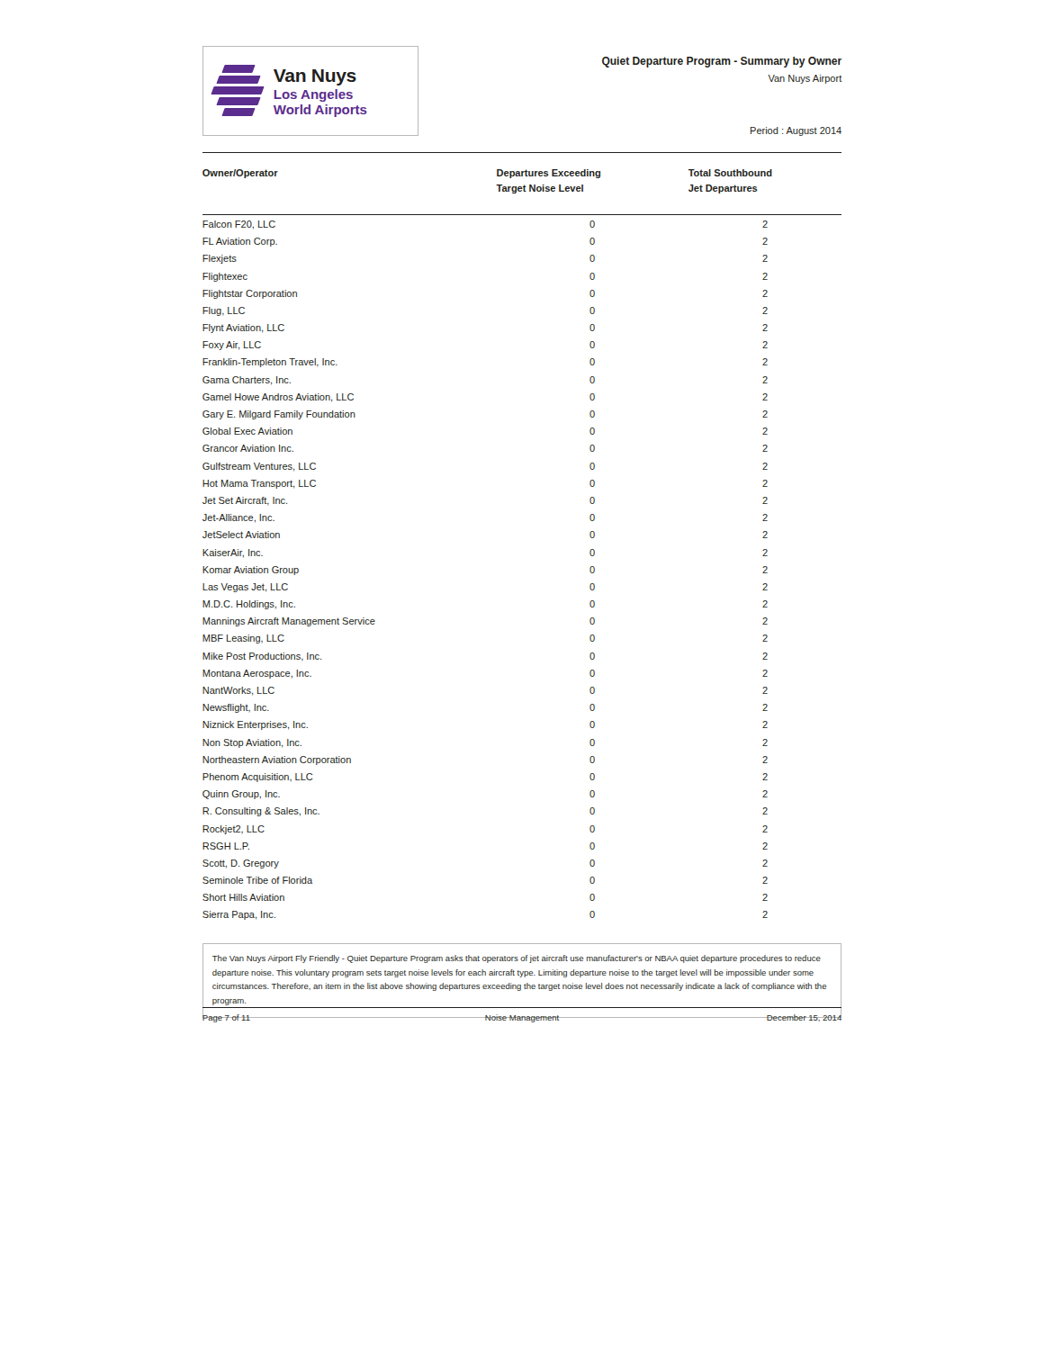Van Nuys
Los Angeles
World Airports
Quiet Departure Program - Summary by Owner
Van Nuys Airport
Period : August 2014
| Owner/Operator | Departures Exceeding Target Noise Level | Total Southbound Jet Departures |
| --- | --- | --- |
| Falcon F20, LLC | 0 | 2 |
| FL Aviation Corp. | 0 | 2 |
| Flexjets | 0 | 2 |
| Flightexec | 0 | 2 |
| Flightstar Corporation | 0 | 2 |
| Flug, LLC | 0 | 2 |
| Flynt Aviation, LLC | 0 | 2 |
| Foxy Air, LLC | 0 | 2 |
| Franklin-Templeton Travel, Inc. | 0 | 2 |
| Gama Charters, Inc. | 0 | 2 |
| Gamel Howe Andros Aviation, LLC | 0 | 2 |
| Gary E. Milgard Family Foundation | 0 | 2 |
| Global Exec Aviation | 0 | 2 |
| Grancor Aviation Inc. | 0 | 2 |
| Gulfstream Ventures, LLC | 0 | 2 |
| Hot Mama Transport, LLC | 0 | 2 |
| Jet Set Aircraft, Inc. | 0 | 2 |
| Jet-Alliance, Inc. | 0 | 2 |
| JetSelect Aviation | 0 | 2 |
| KaiserAir, Inc. | 0 | 2 |
| Komar Aviation Group | 0 | 2 |
| Las Vegas Jet, LLC | 0 | 2 |
| M.D.C. Holdings, Inc. | 0 | 2 |
| Mannings Aircraft Management Service | 0 | 2 |
| MBF Leasing, LLC | 0 | 2 |
| Mike Post Productions, Inc. | 0 | 2 |
| Montana Aerospace, Inc. | 0 | 2 |
| NantWorks, LLC | 0 | 2 |
| Newsflight, Inc. | 0 | 2 |
| Niznick Enterprises, Inc. | 0 | 2 |
| Non Stop Aviation, Inc. | 0 | 2 |
| Northeastern Aviation Corporation | 0 | 2 |
| Phenom Acquisition, LLC | 0 | 2 |
| Quinn Group, Inc. | 0 | 2 |
| R. Consulting & Sales, Inc. | 0 | 2 |
| Rockjet2, LLC | 0 | 2 |
| RSGH L.P. | 0 | 2 |
| Scott, D. Gregory | 0 | 2 |
| Seminole Tribe of Florida | 0 | 2 |
| Short Hills Aviation | 0 | 2 |
| Sierra Papa, Inc. | 0 | 2 |
The Van Nuys Airport Fly Friendly - Quiet Departure Program asks that operators of jet aircraft use manufacturer's or NBAA quiet departure procedures to reduce departure noise. This voluntary program sets target noise levels for each aircraft type. Limiting departure noise to the target level will be impossible under some circumstances. Therefore, an item in the list above showing departures exceeding the target noise level does not necessarily indicate a lack of compliance with the program.
Page 7 of 11
Noise Management
December 15, 2014